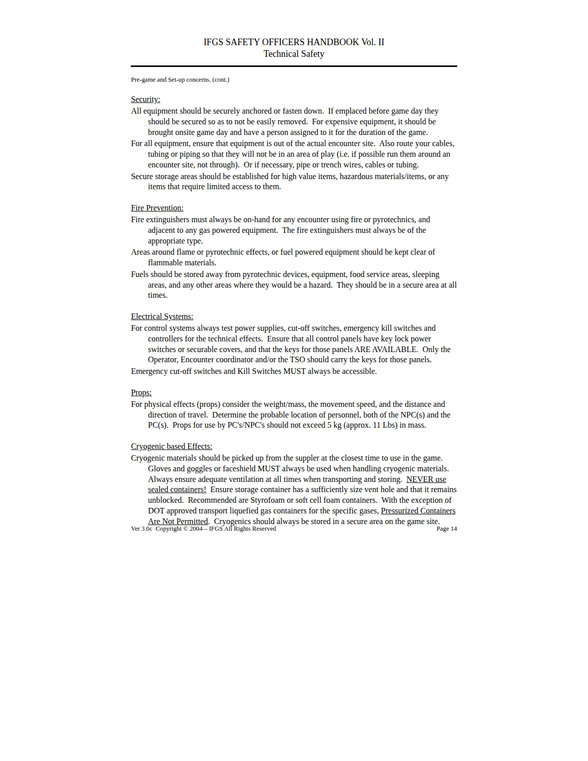IFGS SAFETY OFFICERS HANDBOOK Vol. II Technical Safety
Pre-game and Set-up concerns. (cont.)
Security:
All equipment should be securely anchored or fasten down. If emplaced before game day they should be secured so as to not be easily removed. For expensive equipment, it should be brought onsite game day and have a person assigned to it for the duration of the game.
For all equipment, ensure that equipment is out of the actual encounter site. Also route your cables, tubing or piping so that they will not be in an area of play (i.e. if possible run them around an encounter site, not through). Or if necessary, pipe or trench wires, cables or tubing.
Secure storage areas should be established for high value items, hazardous materials/items, or any items that require limited access to them.
Fire Prevention:
Fire extinguishers must always be on-hand for any encounter using fire or pyrotechnics, and adjacent to any gas powered equipment. The fire extinguishers must always be of the appropriate type.
Areas around flame or pyrotechnic effects, or fuel powered equipment should be kept clear of flammable materials.
Fuels should be stored away from pyrotechnic devices, equipment, food service areas, sleeping areas, and any other areas where they would be a hazard. They should be in a secure area at all times.
Electrical Systems:
For control systems always test power supplies, cut-off switches, emergency kill switches and controllers for the technical effects. Ensure that all control panels have key lock power switches or securable covers, and that the keys for those panels ARE AVAILABLE. Only the Operator, Encounter coordinator and/or the TSO should carry the keys for those panels.
Emergency cut-off switches and Kill Switches MUST always be accessible.
Props:
For physical effects (props) consider the weight/mass, the movement speed, and the distance and direction of travel. Determine the probable location of personnel, both of the NPC(s) and the PC(s). Props for use by PC's/NPC's should not exceed 5 kg (approx. 11 Lbs) in mass.
Cryogenic based Effects:
Cryogenic materials should be picked up from the suppler at the closest time to use in the game. Gloves and goggles or faceshield MUST always be used when handling cryogenic materials. Always ensure adequate ventilation at all times when transporting and storing. NEVER use sealed containers! Ensure storage container has a sufficiently size vent hole and that it remains unblocked. Recommended are Styrofoam or soft cell foam containers. With the exception of DOT approved transport liquefied gas containers for the specific gases, Pressurized Containers Are Not Permitted. Cryogenics should always be stored in a secure area on the game site.
Ver 3.0c Copyright © 2004 – IFGS All Rights Reserved Page 14